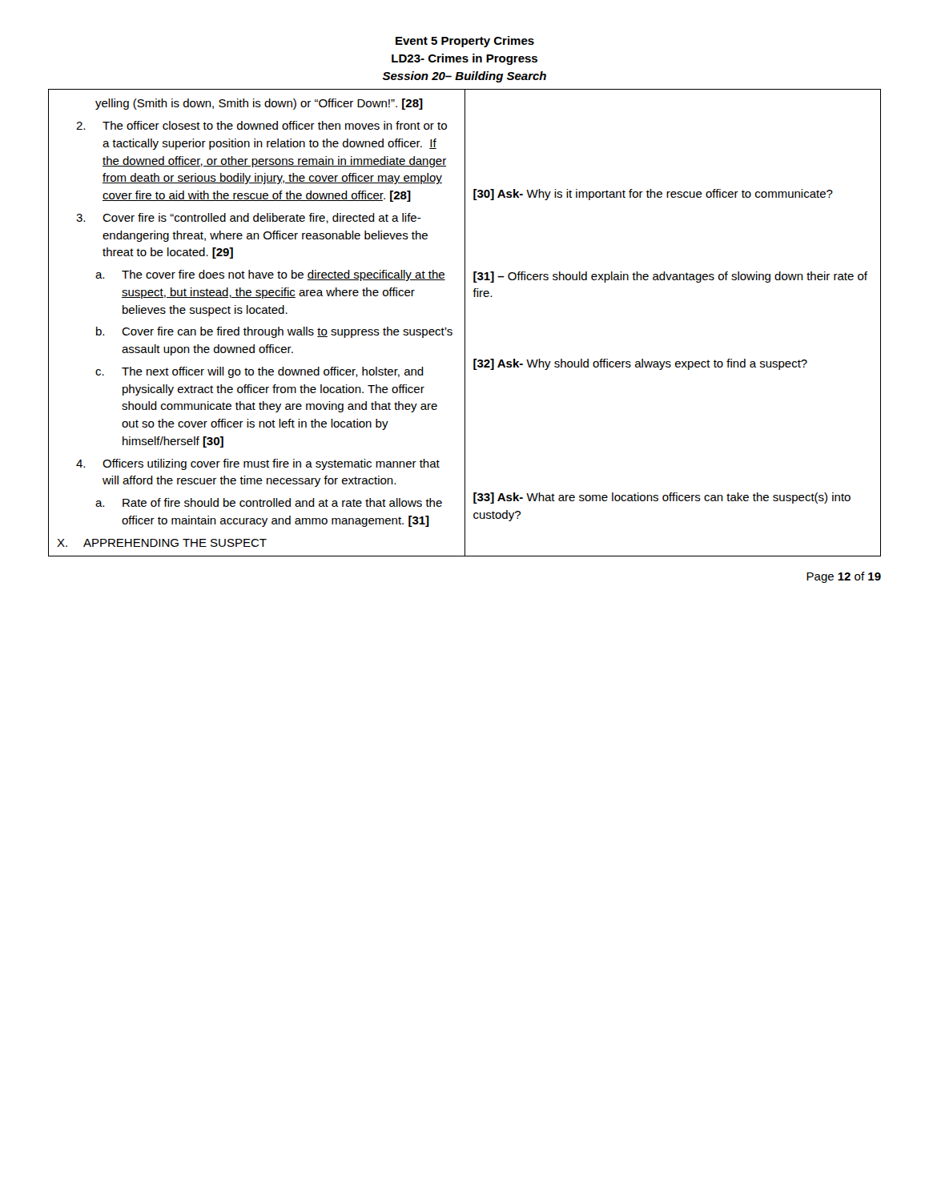Event 5 Property Crimes
LD23- Crimes in Progress
Session 20– Building Search
| yelling (Smith is down, Smith is down) or “Officer Down!”. [28] 2. The officer closest to the downed officer then moves in front or to a tactically superior position in relation to the downed officer. If the downed officer, or other persons remain in immediate danger from death or serious bodily injury, the cover officer may employ cover fire to aid with the rescue of the downed officer . [28] 3. Cover fire is “controlled and deliberate fire, directed at a life-endangering threat, where an Officer reasonable believes the threat to be located. [29] a. The cover fire does not have to be directed specifically at the suspect, but instead, the specific area where the officer believes the suspect is located. b. Cover fire can be fired through walls to suppress the suspect’s assault upon the downed officer. c. The next officer will go to the downed officer, holster, and physically extract the officer from the location. The officer should communicate that they are moving and that they are out so the cover officer is not left in the location by himself/herself [30] 4. Officers utilizing cover fire must fire in a systematic manner that will afford the rescuer the time necessary for extraction. a. Rate of fire should be controlled and at a rate that allows the officer to maintain accuracy and ammo management. [31] X. APPREHENDING THE SUSPECT | [30] Ask- Why is it important for the rescue officer to communicate? [31] – Officers should explain the advantages of slowing down their rate of fire. [32] Ask- Why should officers always expect to find a suspect? [33] Ask- What are some locations officers can take the suspect(s) into custody? |
Page 12 of 19